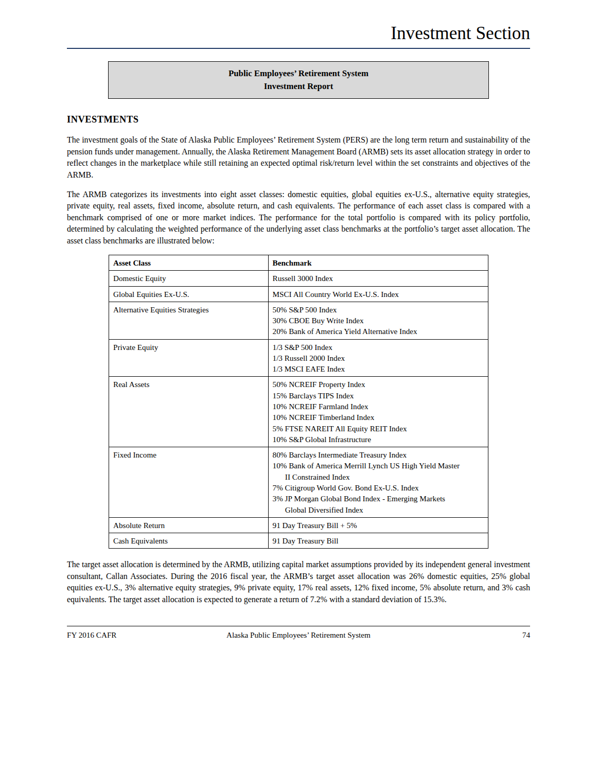Investment Section
Public Employees’ Retirement System
Investment Report
INVESTMENTS
The investment goals of the State of Alaska Public Employees’ Retirement System (PERS) are the long term return and sustainability of the pension funds under management. Annually, the Alaska Retirement Management Board (ARMB) sets its asset allocation strategy in order to reflect changes in the marketplace while still retaining an expected optimal risk/return level within the set constraints and objectives of the ARMB.
The ARMB categorizes its investments into eight asset classes: domestic equities, global equities ex-U.S., alternative equity strategies, private equity, real assets, fixed income, absolute return, and cash equivalents. The performance of each asset class is compared with a benchmark comprised of one or more market indices. The performance for the total portfolio is compared with its policy portfolio, determined by calculating the weighted performance of the underlying asset class benchmarks at the portfolio’s target asset allocation. The asset class benchmarks are illustrated below:
| Asset Class | Benchmark |
| --- | --- |
| Domestic Equity | Russell 3000 Index |
| Global Equities Ex-U.S. | MSCI All Country World Ex-U.S. Index |
| Alternative Equities Strategies | 50% S&P 500 Index 30% CBOE Buy Write Index 20% Bank of America Yield Alternative Index |
| Private Equity | 1/3 S&P 500 Index 1/3 Russell 2000 Index 1/3 MSCI EAFE Index |
| Real Assets | 50% NCREIF Property Index 15% Barclays TIPS Index 10% NCREIF Farmland Index 10% NCREIF Timberland Index 5% FTSE NAREIT All Equity REIT Index 10% S&P Global Infrastructure |
| Fixed Income | 80% Barclays Intermediate Treasury Index 10% Bank of America Merrill Lynch US High Yield Master II Constrained Index 7% Citigroup World Gov. Bond Ex-U.S. Index 3% JP Morgan Global Bond Index - Emerging Markets Global Diversified Index |
| Absolute Return | 91 Day Treasury Bill + 5% |
| Cash Equivalents | 91 Day Treasury Bill |
The target asset allocation is determined by the ARMB, utilizing capital market assumptions provided by its independent general investment consultant, Callan Associates. During the 2016 fiscal year, the ARMB’s target asset allocation was 26% domestic equities, 25% global equities ex-U.S., 3% alternative equity strategies, 9% private equity, 17% real assets, 12% fixed income, 5% absolute return, and 3% cash equivalents. The target asset allocation is expected to generate a return of 7.2% with a standard deviation of 15.3%.
FY 2016 CAFR
Alaska Public Employees’ Retirement System
74